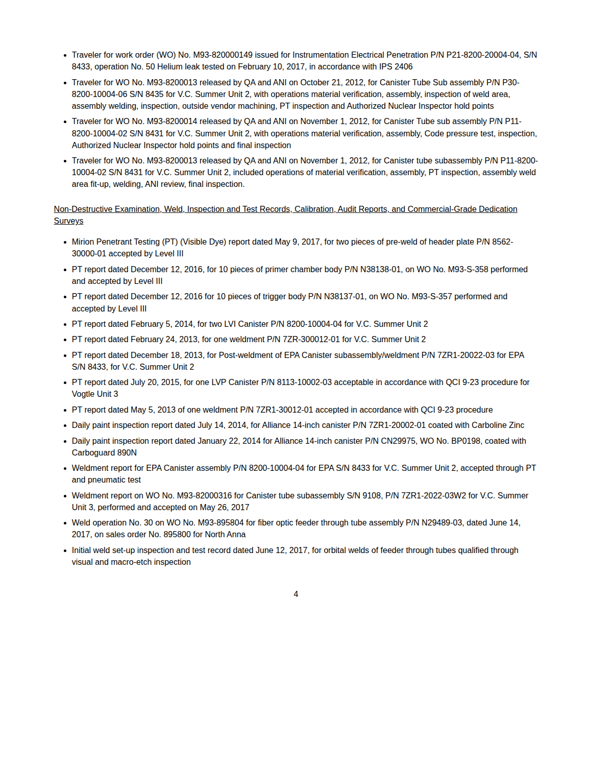Traveler for work order (WO) No. M93-820000149 issued for Instrumentation Electrical Penetration P/N P21-8200-20004-04, S/N 8433, operation No. 50 Helium leak tested on February 10, 2017, in accordance with IPS 2406
Traveler for WO No. M93-8200013 released by QA and ANI on October 21, 2012, for Canister Tube Sub assembly P/N P30-8200-10004-06 S/N 8435 for V.C. Summer Unit 2, with operations material verification, assembly, inspection of weld area, assembly welding, inspection, outside vendor machining, PT inspection and Authorized Nuclear Inspector hold points
Traveler for WO No. M93-8200014 released by QA and ANI on November 1, 2012, for Canister Tube sub assembly P/N P11-8200-10004-02 S/N 8431 for V.C. Summer Unit 2, with operations material verification, assembly, Code pressure test, inspection, Authorized Nuclear Inspector hold points and final inspection
Traveler for WO No. M93-8200013 released by QA and ANI on November 1, 2012, for Canister tube subassembly P/N P11-8200-10004-02 S/N 8431 for V.C. Summer Unit 2, included operations of material verification, assembly, PT inspection, assembly weld area fit-up, welding, ANI review, final inspection.
Non-Destructive Examination, Weld, Inspection and Test Records, Calibration, Audit Reports, and Commercial-Grade Dedication Surveys
Mirion Penetrant Testing (PT) (Visible Dye) report dated May 9, 2017, for two pieces of pre-weld of header plate P/N 8562-30000-01 accepted by Level III
PT report dated December 12, 2016, for 10 pieces of primer chamber body P/N N38138-01, on WO No. M93-S-358 performed and accepted by Level III
PT report dated December 12, 2016 for 10 pieces of trigger body P/N N38137-01, on WO No. M93-S-357 performed and accepted by Level III
PT report dated February 5, 2014, for two LVI Canister P/N 8200-10004-04 for V.C. Summer Unit 2
PT report dated February 24, 2013, for one weldment P/N 7ZR-300012-01 for V.C. Summer Unit 2
PT report dated December 18, 2013, for Post-weldment of EPA Canister subassembly/weldment P/N 7ZR1-20022-03 for EPA S/N 8433, for V.C. Summer Unit 2
PT report dated July 20, 2015, for one LVP Canister P/N 8113-10002-03 acceptable in accordance with QCI 9-23 procedure for Vogtle Unit 3
PT report dated May 5, 2013 of one weldment P/N 7ZR1-30012-01 accepted in accordance with QCI 9-23 procedure
Daily paint inspection report dated July 14, 2014, for Alliance 14-inch canister P/N 7ZR1-20002-01 coated with Carboline Zinc
Daily paint inspection report dated January 22, 2014 for Alliance 14-inch canister P/N CN29975, WO No. BP0198, coated with Carboguard 890N
Weldment report for EPA Canister assembly P/N 8200-10004-04 for EPA S/N 8433 for V.C. Summer Unit 2, accepted through PT and pneumatic test
Weldment report on WO No. M93-82000316 for Canister tube subassembly S/N 9108, P/N 7ZR1-2022-03W2 for V.C. Summer Unit 3, performed and accepted on May 26, 2017
Weld operation No. 30 on WO No. M93-895804 for fiber optic feeder through tube assembly P/N N29489-03, dated June 14, 2017, on sales order No. 895800 for North Anna
Initial weld set-up inspection and test record dated June 12, 2017, for orbital welds of feeder through tubes qualified through visual and macro-etch inspection
4